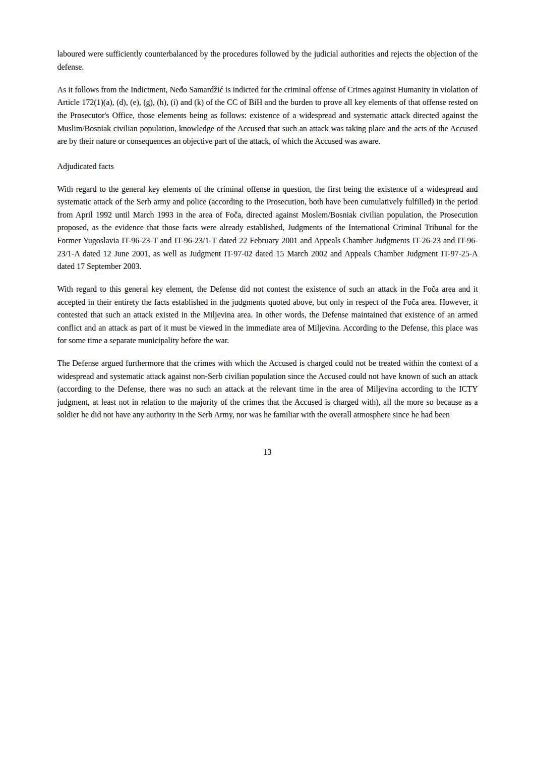laboured were sufficiently counterbalanced by the procedures followed by the judicial authorities and rejects the objection of the defense.
As it follows from the Indictment, Neđo Samardžić is indicted for the criminal offense of Crimes against Humanity in violation of Article 172(1)(a), (d), (e), (g), (h), (i) and (k) of the CC of BiH and the burden to prove all key elements of that offense rested on the Prosecutor's Office, those elements being as follows: existence of a widespread and systematic attack directed against the Muslim/Bosniak civilian population, knowledge of the Accused that such an attack was taking place and the acts of the Accused are by their nature or consequences an objective part of the attack, of which the Accused was aware.
Adjudicated facts
With regard to the general key elements of the criminal offense in question, the first being the existence of a widespread and systematic attack of the Serb army and police (according to the Prosecution, both have been cumulatively fulfilled) in the period from April 1992 until March 1993 in the area of Foča, directed against Moslem/Bosniak civilian population, the Prosecution proposed, as the evidence that those facts were already established, Judgments of the International Criminal Tribunal for the Former Yugoslavia IT-96-23-T and IT-96-23/1-T dated 22 February 2001 and Appeals Chamber Judgments IT-26-23 and IT-96-23/1-A dated 12 June 2001, as well as Judgment IT-97-02 dated 15 March 2002 and Appeals Chamber Judgment IT-97-25-A dated 17 September 2003.
With regard to this general key element, the Defense did not contest the existence of such an attack in the Foča area and it accepted in their entirety the facts established in the judgments quoted above, but only in respect of the Foča area. However, it contested that such an attack existed in the Miljevina area. In other words, the Defense maintained that existence of an armed conflict and an attack as part of it must be viewed in the immediate area of Miljevina. According to the Defense, this place was for some time a separate municipality before the war.
The Defense argued furthermore that the crimes with which the Accused is charged could not be treated within the context of a widespread and systematic attack against non-Serb civilian population since the Accused could not have known of such an attack (according to the Defense, there was no such an attack at the relevant time in the area of Miljevina according to the ICTY judgment, at least not in relation to the majority of the crimes that the Accused is charged with), all the more so because as a soldier he did not have any authority in the Serb Army, nor was he familiar with the overall atmosphere since he had been
13